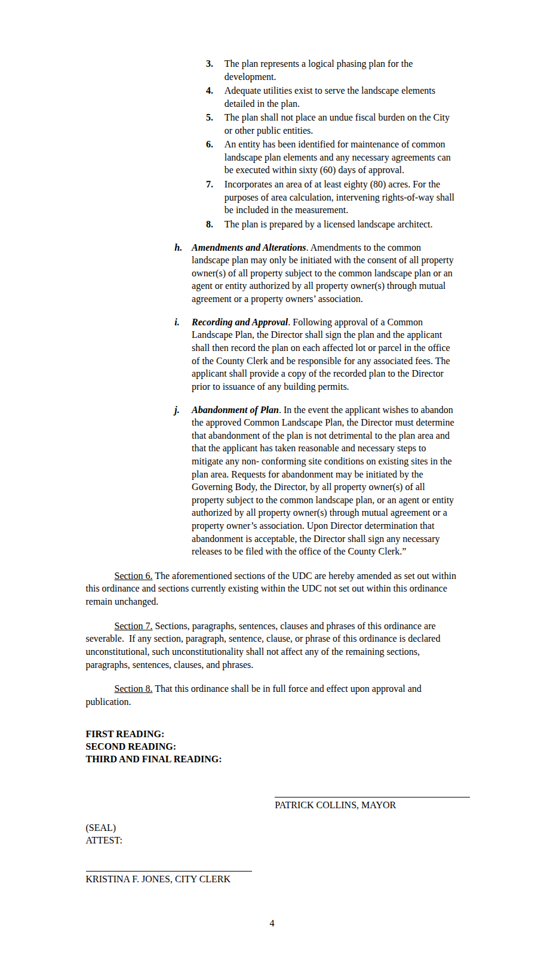3. The plan represents a logical phasing plan for the development.
4. Adequate utilities exist to serve the landscape elements detailed in the plan.
5. The plan shall not place an undue fiscal burden on the City or other public entities.
6. An entity has been identified for maintenance of common landscape plan elements and any necessary agreements can be executed within sixty (60) days of approval.
7. Incorporates an area of at least eighty (80) acres. For the purposes of area calculation, intervening rights-of-way shall be included in the measurement.
8. The plan is prepared by a licensed landscape architect.
h. Amendments and Alterations. Amendments to the common landscape plan may only be initiated with the consent of all property owner(s) of all property subject to the common landscape plan or an agent or entity authorized by all property owner(s) through mutual agreement or a property owners’ association.
i. Recording and Approval. Following approval of a Common Landscape Plan, the Director shall sign the plan and the applicant shall then record the plan on each affected lot or parcel in the office of the County Clerk and be responsible for any associated fees. The applicant shall provide a copy of the recorded plan to the Director prior to issuance of any building permits.
j. Abandonment of Plan. In the event the applicant wishes to abandon the approved Common Landscape Plan, the Director must determine that abandonment of the plan is not detrimental to the plan area and that the applicant has taken reasonable and necessary steps to mitigate any non- conforming site conditions on existing sites in the plan area. Requests for abandonment may be initiated by the Governing Body, the Director, by all property owner(s) of all property subject to the common landscape plan, or an agent or entity authorized by all property owner(s) through mutual agreement or a property owner’s association. Upon Director determination that abandonment is acceptable, the Director shall sign any necessary releases to be filed with the office of the County Clerk.”
Section 6. The aforementioned sections of the UDC are hereby amended as set out within this ordinance and sections currently existing within the UDC not set out within this ordinance remain unchanged.
Section 7. Sections, paragraphs, sentences, clauses and phrases of this ordinance are severable. If any section, paragraph, sentence, clause, or phrase of this ordinance is declared unconstitutional, such unconstitutionality shall not affect any of the remaining sections, paragraphs, sentences, clauses, and phrases.
Section 8. That this ordinance shall be in full force and effect upon approval and publication.
FIRST READING:
SECOND READING:
THIRD AND FINAL READING:
PATRICK COLLINS, MAYOR
(SEAL)
ATTEST:
KRISTINA F. JONES, CITY CLERK
4